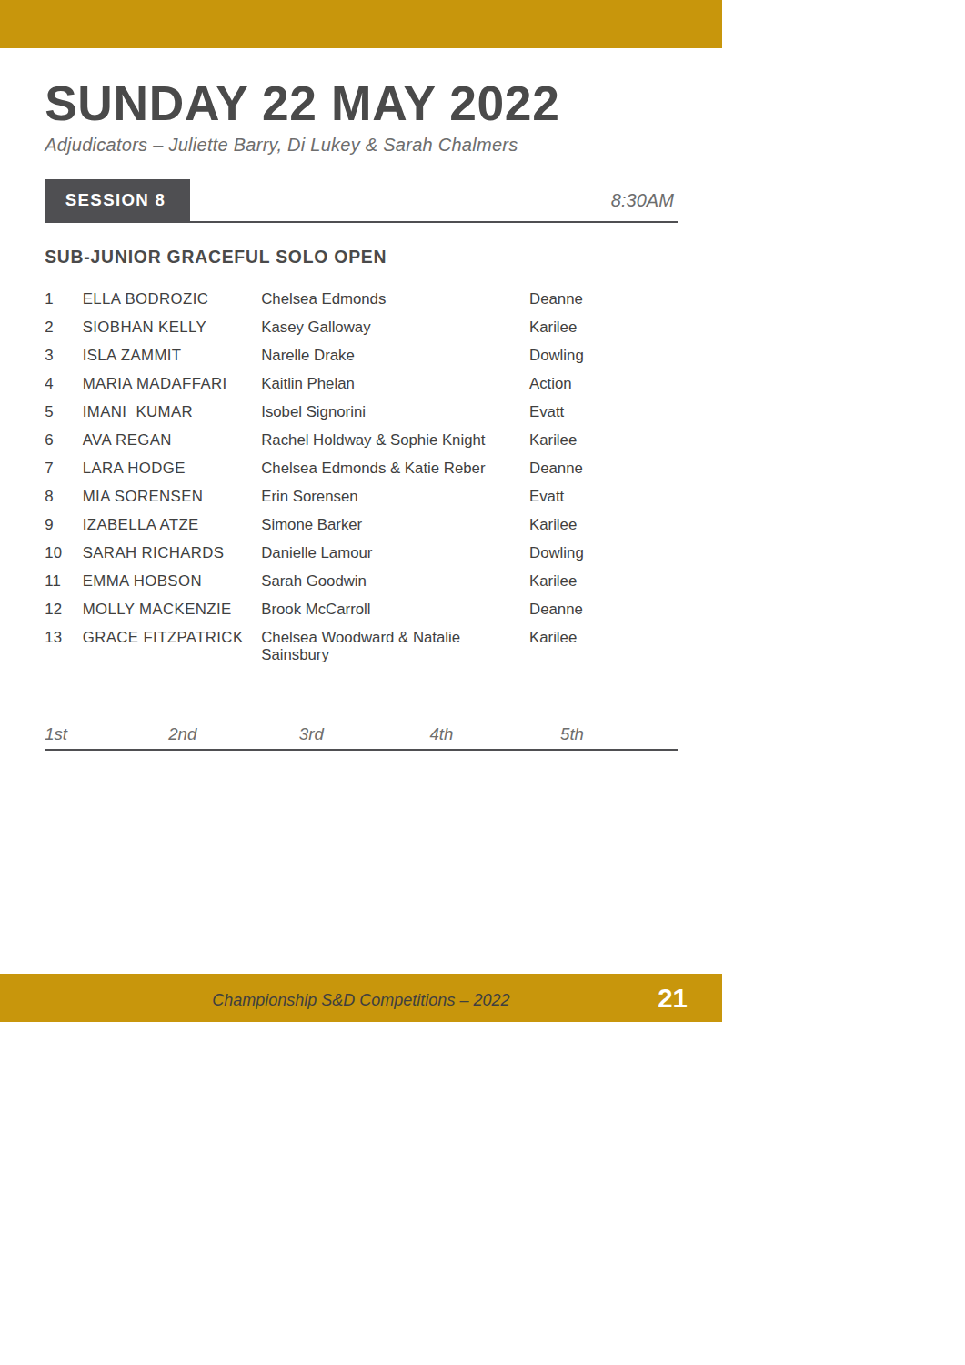SUNDAY 22 MAY 2022
Adjudicators – Juliette Barry, Di Lukey & Sarah Chalmers
SESSION 8
8:30AM
SUB-JUNIOR GRACEFUL SOLO OPEN
| 1 | ELLA BODROZIC | Chelsea Edmonds | Deanne |
| 2 | SIOBHAN KELLY | Kasey Galloway | Karilee |
| 3 | ISLA ZAMMIT | Narelle Drake | Dowling |
| 4 | MARIA MADAFFARI | Kaitlin Phelan | Action |
| 5 | IMANI KUMAR | Isobel Signorini | Evatt |
| 6 | AVA REGAN | Rachel Holdway & Sophie Knight | Karilee |
| 7 | LARA HODGE | Chelsea Edmonds & Katie Reber | Deanne |
| 8 | MIA SORENSEN | Erin Sorensen | Evatt |
| 9 | IZABELLA ATZE | Simone Barker | Karilee |
| 10 | SARAH RICHARDS | Danielle Lamour | Dowling |
| 11 | EMMA HOBSON | Sarah Goodwin | Karilee |
| 12 | MOLLY MACKENZIE | Brook McCarroll | Deanne |
| 13 | GRACE FITZPATRICK | Chelsea Woodward & Natalie Sainsbury | Karilee |
1st 2nd 3rd 4th 5th
Championship S&D Competitions – 2022
21